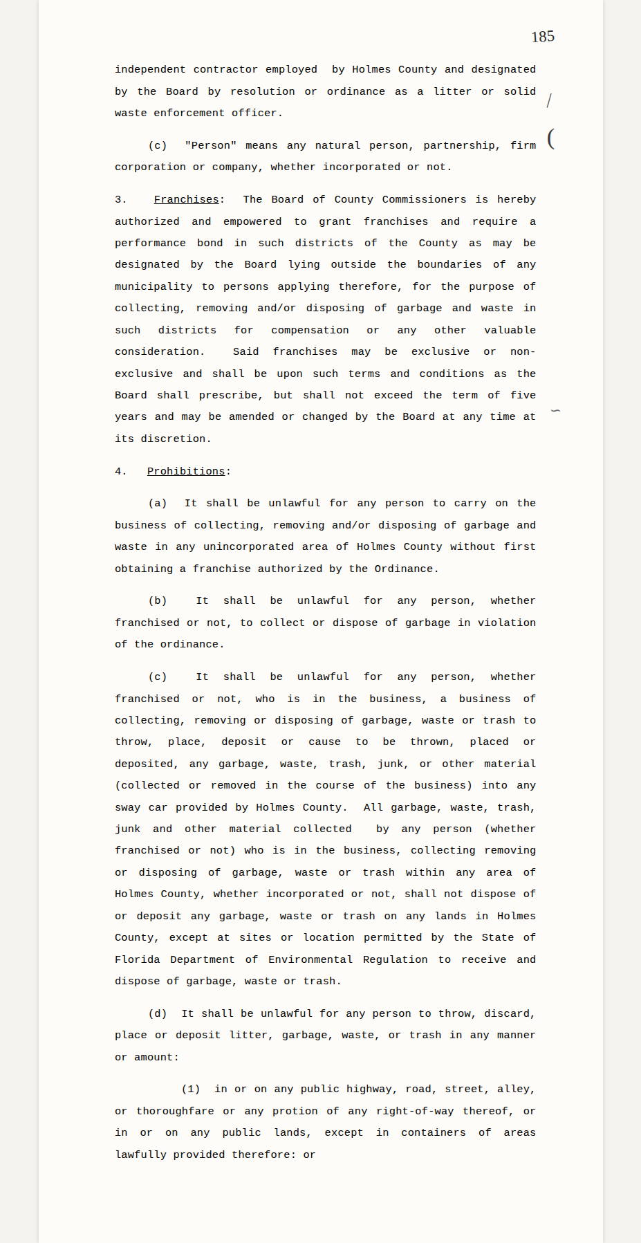185
⁄
(
∽
independent contractor employed by Holmes County and designated by the Board by resolution or ordinance as a litter or solid waste enforcement officer.
(c) "Person" means any natural person, partnership, firm corporation or company, whether incorporated or not.
3. Franchises: The Board of County Commissioners is hereby authorized and empowered to grant franchises and require a performance bond in such districts of the County as may be designated by the Board lying outside the boundaries of any municipality to persons applying therefore, for the purpose of collecting, removing and/or disposing of garbage and waste in such districts for compensation or any other valuable consideration. Said franchises may be exclusive or non-exclusive and shall be upon such terms and conditions as the Board shall prescribe, but shall not exceed the term of five years and may be amended or changed by the Board at any time at its discretion.
4. Prohibitions:
(a) It shall be unlawful for any person to carry on the business of collecting, removing and/or disposing of garbage and waste in any unincorporated area of Holmes County without first obtaining a franchise authorized by the Ordinance.
(b) It shall be unlawful for any person, whether franchised or not, to collect or dispose of garbage in violation of the ordinance.
(c) It shall be unlawful for any person, whether franchised or not, who is in the business, a business of collecting, removing or disposing of garbage, waste or trash to throw, place, deposit or cause to be thrown, placed or deposited, any garbage, waste, trash, junk, or other material (collected or removed in the course of the business) into any sway car provided by Holmes County. All garbage, waste, trash, junk and other material collected by any person (whether franchised or not) who is in the business, collecting removing or disposing of garbage, waste or trash within any area of Holmes County, whether incorporated or not, shall not dispose of or deposit any garbage, waste or trash on any lands in Holmes County, except at sites or location permitted by the State of Florida Department of Environmental Regulation to receive and dispose of garbage, waste or trash.
(d) It shall be unlawful for any person to throw, discard, place or deposit litter, garbage, waste, or trash in any manner or amount:
(1) in or on any public highway, road, street, alley, or thoroughfare or any protion of any right-of-way thereof, or in or on any public lands, except in containers of areas lawfully provided therefore: or